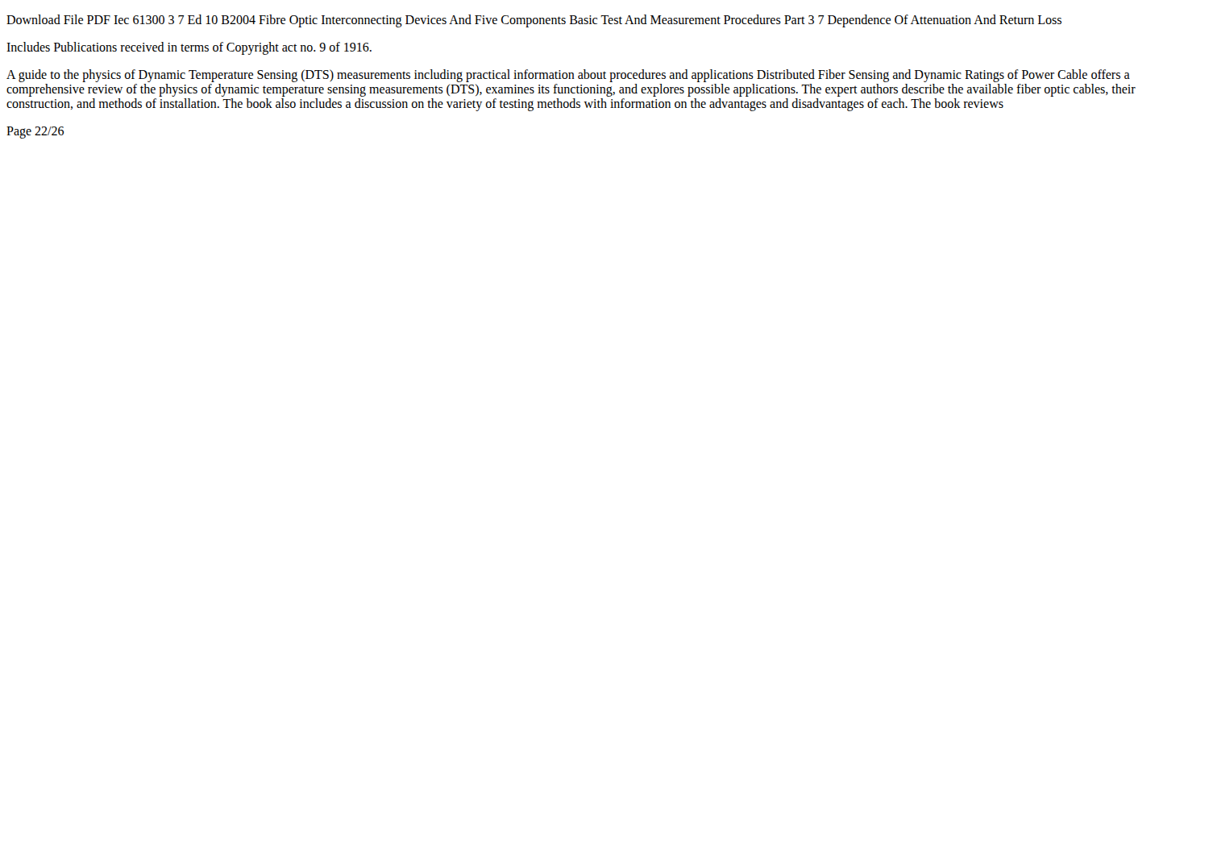Download File PDF Iec 61300 3 7 Ed 10 B2004 Fibre Optic Interconnecting Devices And Five Components Basic Test And Measurement Procedures Part 3 7 Dependence Of Attenuation And Return Loss
Includes Publications received in terms of Copyright act no. 9 of 1916.
A guide to the physics of Dynamic Temperature Sensing (DTS) measurements including practical information about procedures and applications Distributed Fiber Sensing and Dynamic Ratings of Power Cable offers a comprehensive review of the physics of dynamic temperature sensing measurements (DTS), examines its functioning, and explores possible applications. The expert authors describe the available fiber optic cables, their construction, and methods of installation. The book also includes a discussion on the variety of testing methods with information on the advantages and disadvantages of each. The book reviews
Page 22/26